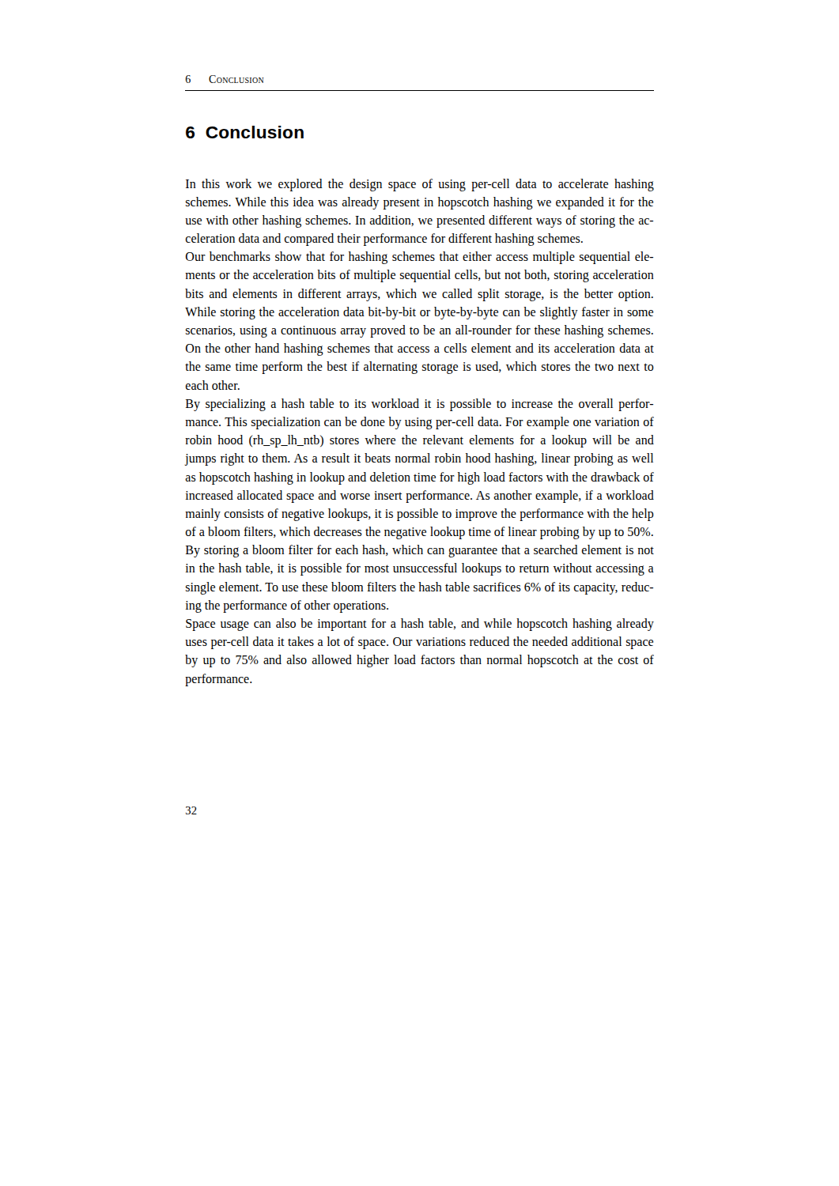6 Conclusion
6 Conclusion
In this work we explored the design space of using per-cell data to accelerate hashing schemes. While this idea was already present in hopscotch hashing we expanded it for the use with other hashing schemes. In addition, we presented different ways of storing the acceleration data and compared their performance for different hashing schemes.
Our benchmarks show that for hashing schemes that either access multiple sequential elements or the acceleration bits of multiple sequential cells, but not both, storing acceleration bits and elements in different arrays, which we called split storage, is the better option. While storing the acceleration data bit-by-bit or byte-by-byte can be slightly faster in some scenarios, using a continuous array proved to be an all-rounder for these hashing schemes. On the other hand hashing schemes that access a cells element and its acceleration data at the same time perform the best if alternating storage is used, which stores the two next to each other.
By specializing a hash table to its workload it is possible to increase the overall performance. This specialization can be done by using per-cell data. For example one variation of robin hood (rh_sp_lh_ntb) stores where the relevant elements for a lookup will be and jumps right to them. As a result it beats normal robin hood hashing, linear probing as well as hopscotch hashing in lookup and deletion time for high load factors with the drawback of increased allocated space and worse insert performance. As another example, if a workload mainly consists of negative lookups, it is possible to improve the performance with the help of a bloom filters, which decreases the negative lookup time of linear probing by up to 50%. By storing a bloom filter for each hash, which can guarantee that a searched element is not in the hash table, it is possible for most unsuccessful lookups to return without accessing a single element. To use these bloom filters the hash table sacrifices 6% of its capacity, reducing the performance of other operations.
Space usage can also be important for a hash table, and while hopscotch hashing already uses per-cell data it takes a lot of space. Our variations reduced the needed additional space by up to 75% and also allowed higher load factors than normal hopscotch at the cost of performance.
32